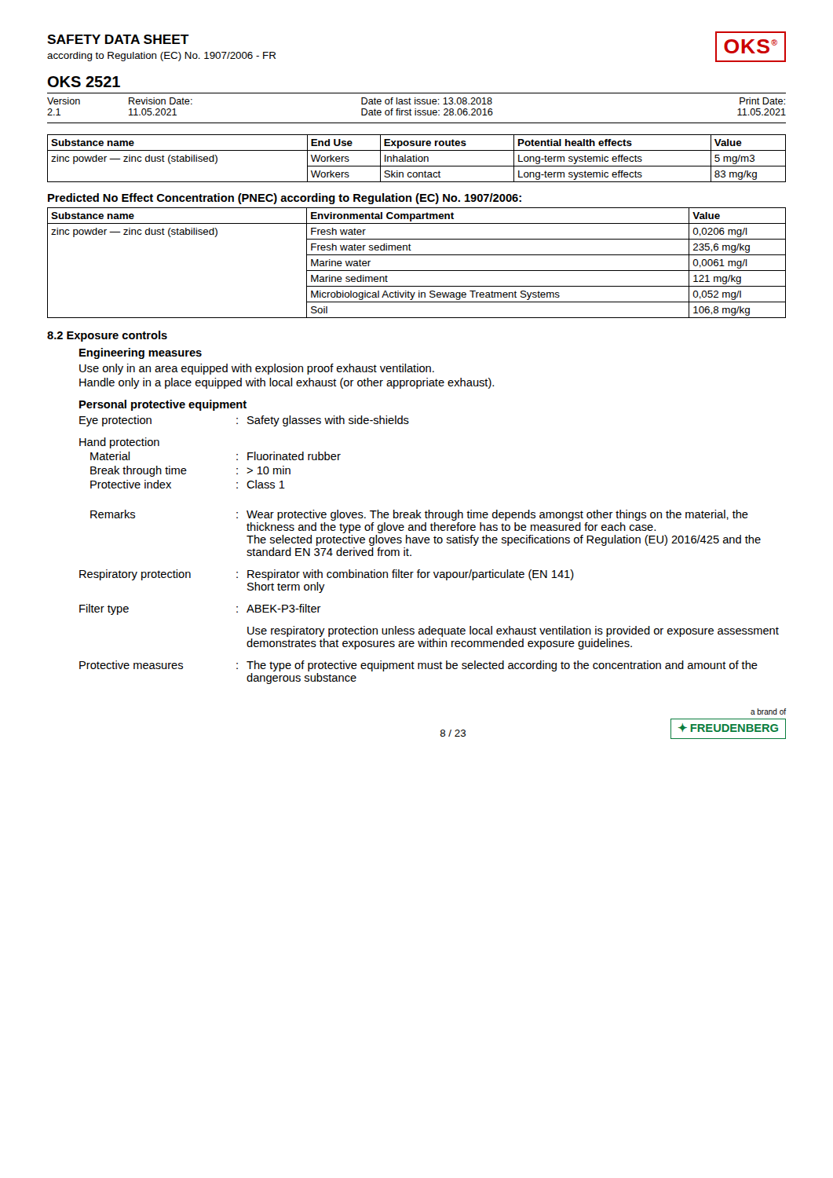SAFETY DATA SHEET
according to Regulation (EC) No. 1907/2006 - FR
OKS®
OKS 2521
Version
2.1
Revision Date:
11.05.2021
Date of last issue: 13.08.2018
Date of first issue: 28.06.2016
Print Date:
11.05.2021
| Substance name | End Use | Exposure routes | Potential health effects | Value |
| --- | --- | --- | --- | --- |
| zinc powder — zinc dust (stabilised) | Workers | Inhalation | Long-term systemic effects | 5 mg/m3 |
| Workers | Skin contact | Long-term systemic effects | 83 mg/kg |
Predicted No Effect Concentration (PNEC) according to Regulation (EC) No. 1907/2006:
| Substance name | Environmental Compartment | Value |
| --- | --- | --- |
| zinc powder — zinc dust (stabilised) | Fresh water | 0,0206 mg/l |
| Fresh water sediment | 235,6 mg/kg |
| Marine water | 0,0061 mg/l |
| Marine sediment | 121 mg/kg |
| Microbiological Activity in Sewage Treatment Systems | 0,052 mg/l |
| Soil | 106,8 mg/kg |
8.2 Exposure controls
Engineering measures
Use only in an area equipped with explosion proof exhaust ventilation.
Handle only in a place equipped with local exhaust (or other appropriate exhaust).
Personal protective equipment
Eye protection
:
Safety glasses with side-shields
Hand protection
Material
:
Fluorinated rubber
Break through time
:
> 10 min
Protective index
:
Class 1
Remarks
:
Wear protective gloves. The break through time depends amongst other things on the material, the thickness and the type of glove and therefore has to be measured for each case.
The selected protective gloves have to satisfy the specifications of Regulation (EU) 2016/425 and the standard EN 374 derived from it.
Respiratory protection
:
Respirator with combination filter for vapour/particulate (EN 141)
Short term only
Filter type
:
ABEK-P3-filter
Use respiratory protection unless adequate local exhaust ventilation is provided or exposure assessment demonstrates that exposures are within recommended exposure guidelines.
Protective measures
:
The type of protective equipment must be selected according to the concentration and amount of the dangerous substance
8 / 23
a brand of
✦ FREUDENBERG